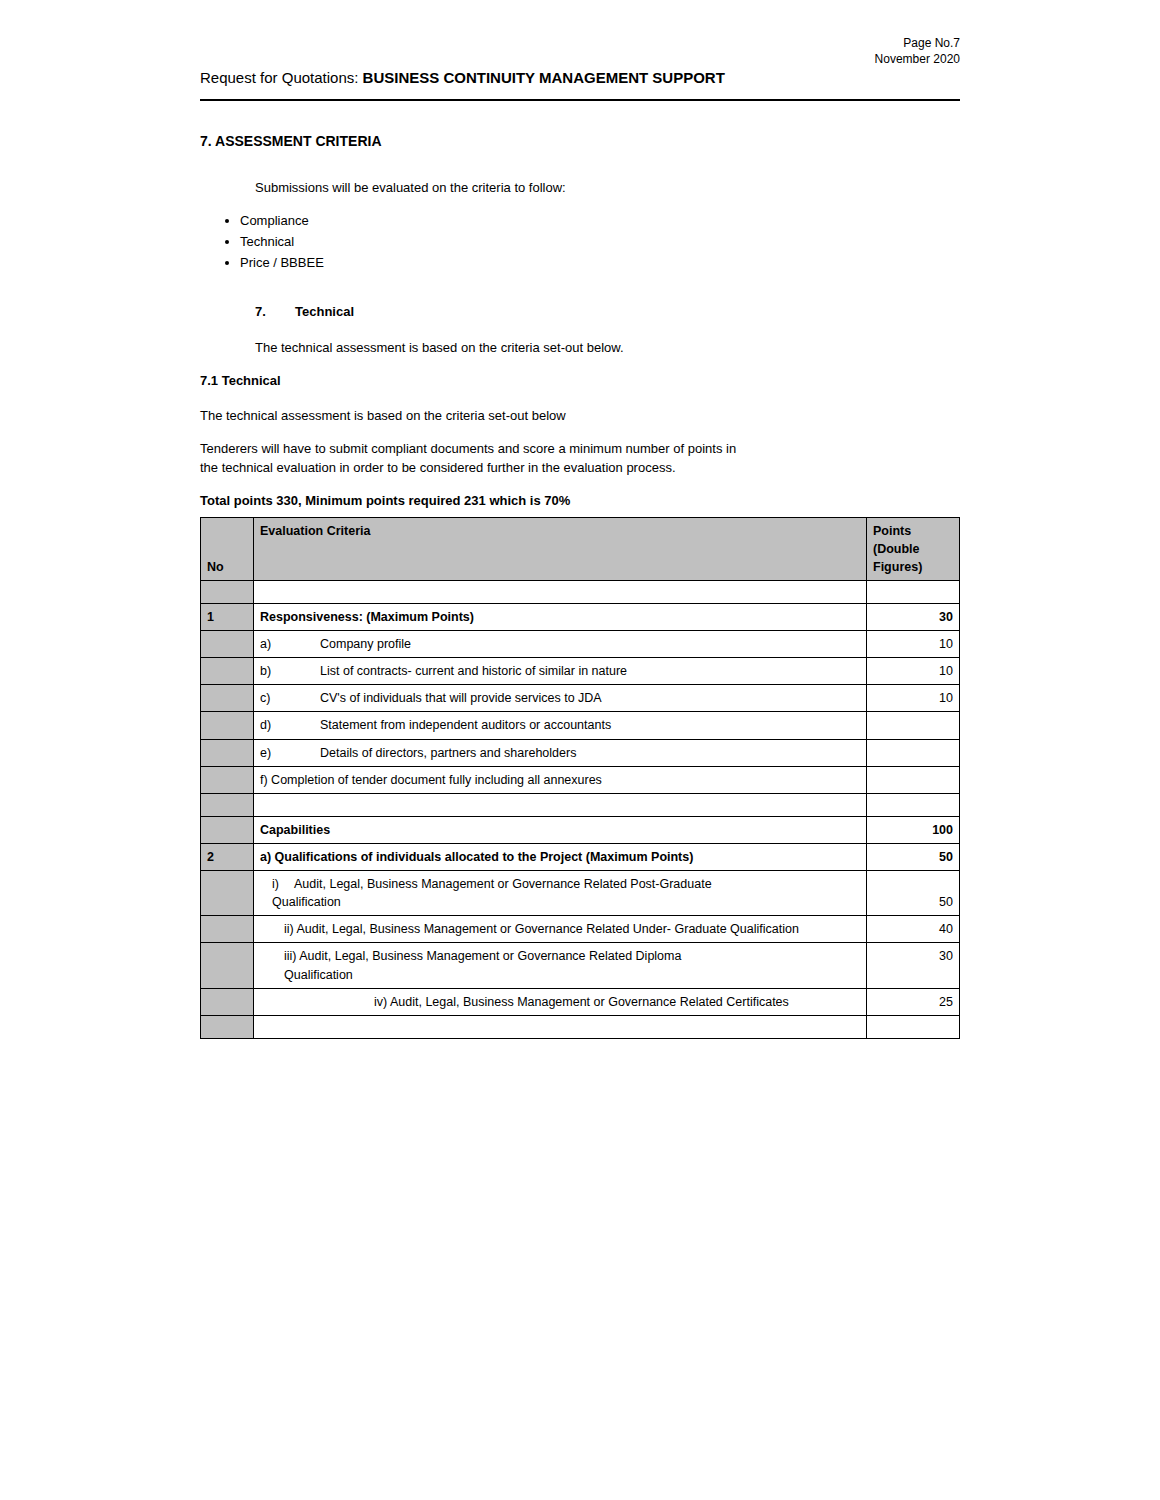Page No.7
November 2020
Request for Quotations: BUSINESS CONTINUITY MANAGEMENT SUPPORT
7. ASSESSMENT CRITERIA
Submissions will be evaluated on the criteria to follow:
Compliance
Technical
Price / BBBEE
7. Technical
The technical assessment is based on the criteria set-out below.
7.1 Technical
The technical assessment is based on the criteria set-out below
Tenderers will have to submit compliant documents and score a minimum number of points in
the technical evaluation in order to be considered further in the evaluation process.
Total points 330, Minimum points required 231 which is 70%
| No | Evaluation Criteria | Points (Double Figures) |
| --- | --- | --- |
| 1 | Responsiveness: (Maximum Points) | 30 |
| | a) Company profile | 10 |
| | b) List of contracts- current and historic of similar in nature | 10 |
| | c) CV's of individuals that will provide services to JDA | 10 |
| | d) Statement from independent auditors or accountants | |
| | e) Details of directors, partners and shareholders | |
| | f) Completion of tender document fully including all annexures | |
| | Capabilities | 100 |
| 2 | a) Qualifications of individuals allocated to the Project (Maximum Points) | 50 |
| | i) Audit, Legal, Business Management or Governance Related Post-Graduate Qualification | 50 |
| | ii) Audit, Legal, Business Management or Governance Related Under- Graduate Qualification | 40 |
| | iii) Audit, Legal, Business Management or Governance Related Diploma Qualification | 30 |
| | iv) Audit, Legal, Business Management or Governance Related Certificates | 25 |